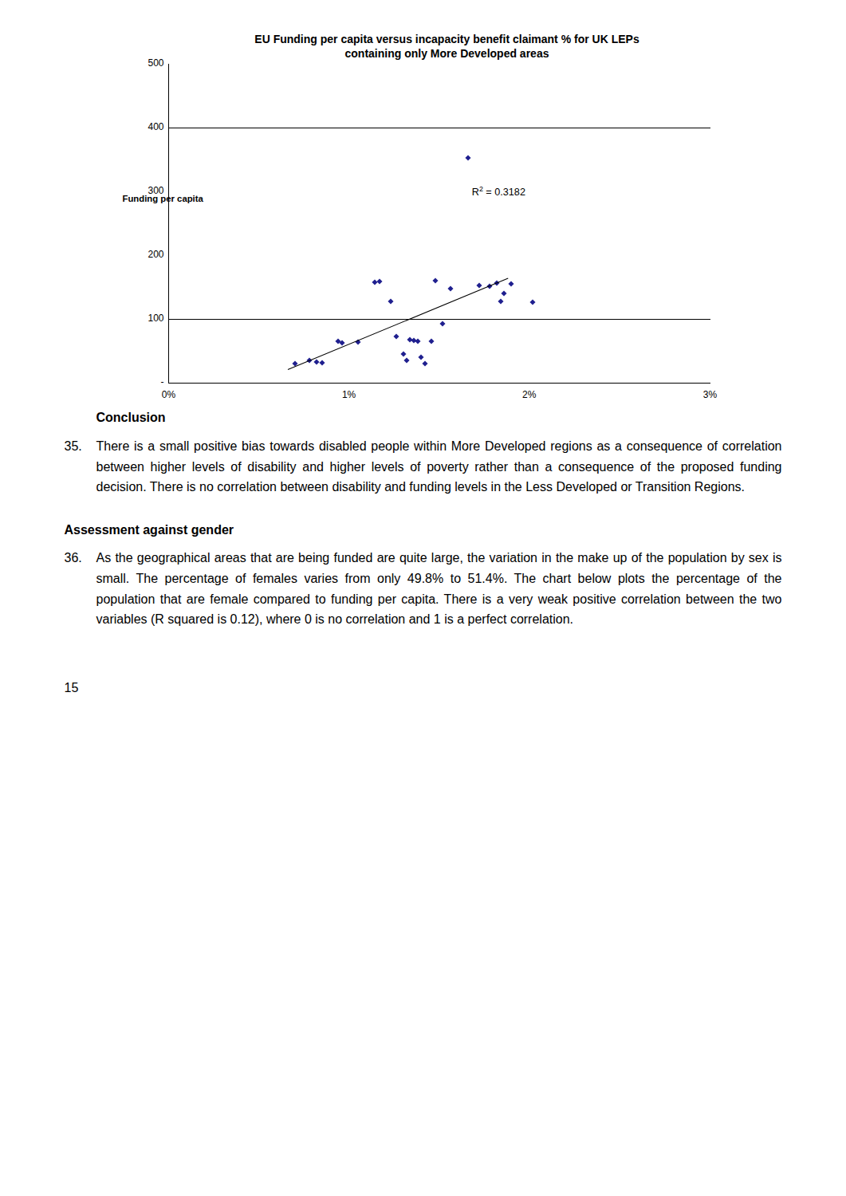EU Funding per capita versus incapacity benefit claimant % for UK LEPs
containing only More Developed areas
500
400
300
Funding per capita
200
100
-
0%
1%
2%
3%
R2 = 0.3182
Conclusion
35. There is a small positive bias towards disabled people within More Developed regions as a consequence of correlation between higher levels of disability and higher levels of poverty rather than a consequence of the proposed funding decision. There is no correlation between disability and funding levels in the Less Developed or Transition Regions.
Assessment against gender
36. As the geographical areas that are being funded are quite large, the variation in the make up of the population by sex is small. The percentage of females varies from only 49.8% to 51.4%. The chart below plots the percentage of the population that are female compared to funding per capita. There is a very weak positive correlation between the two variables (R squared is 0.12), where 0 is no correlation and 1 is a perfect correlation.
15